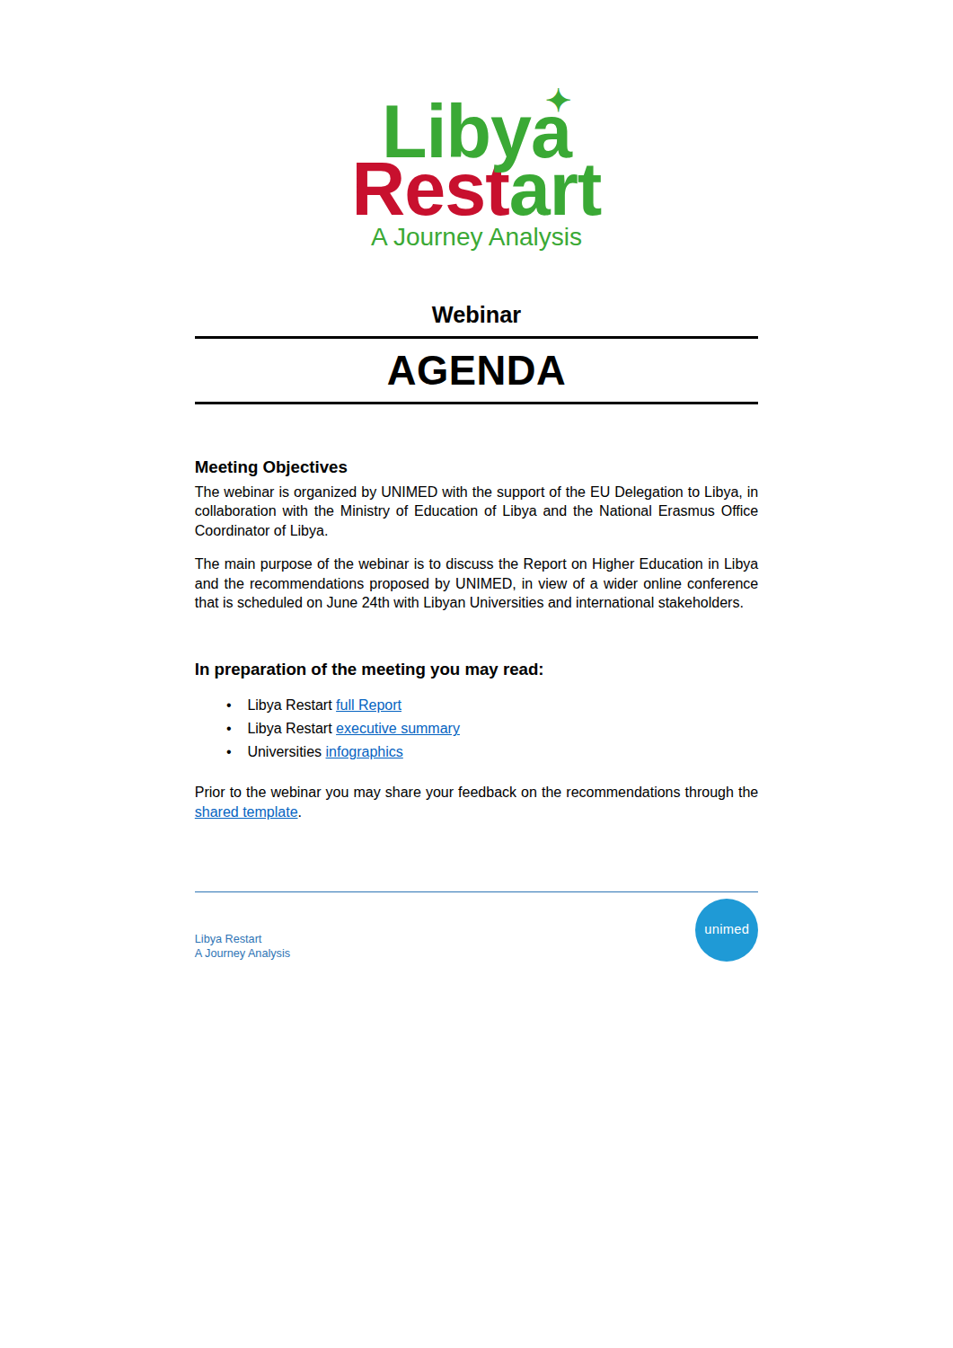Libya✦ Rest art A Journey Analysis
Webinar
AGENDA
Meeting Objectives
The webinar is organized by UNIMED with the support of the EU Delegation to Libya, in collaboration with the Ministry of Education of Libya and the National Erasmus Office Coordinator of Libya.
The main purpose of the webinar is to discuss the Report on Higher Education in Libya and the recommendations proposed by UNIMED, in view of a wider online conference that is scheduled on June 24th with Libyan Universities and international stakeholders.
In preparation of the meeting you may read:
Libya Restart full Report
Libya Restart executive summary
Universities infographics
Prior to the webinar you may share your feedback on the recommendations through the shared template.
Libya Restart
A Journey Analysis
unimed